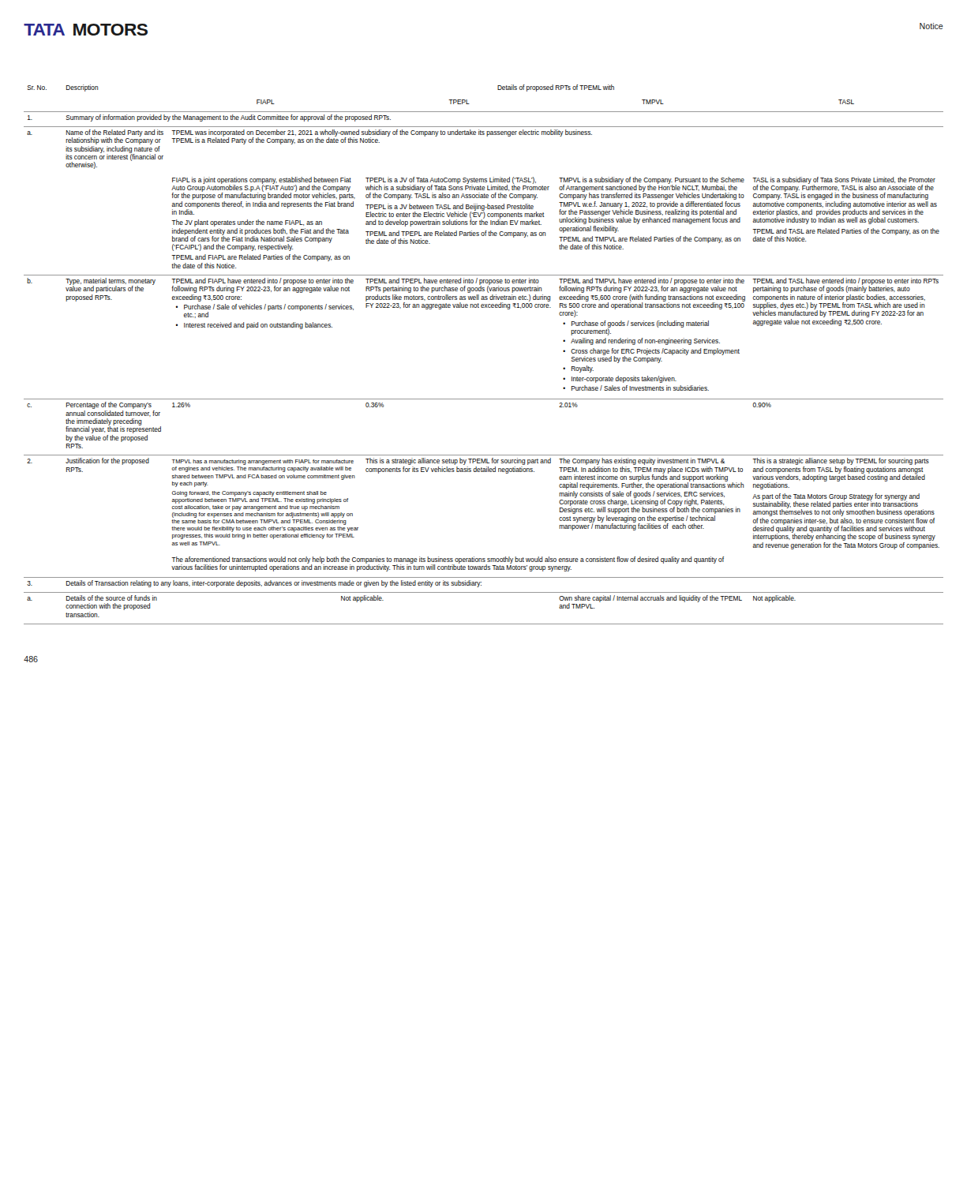TATA MOTORS
Notice
| Sr. No. | Description | Details of proposed RPTs of TPEML with |
| --- | --- | --- |
| | | FIAPL | TPEPL | TMPVL | TASL |
| 1. | Summary of information provided by the Management to the Audit Committee for approval of the proposed RPTs. |
| a. | Name of the Related Party and its relationship with the Company or its subsidiary, including nature of its concern or interest (financial or otherwise). | TPEML was incorporated on December 21, 2021 a wholly-owned subsidiary of the Company to undertake its passenger electric mobility business. TPEML is a Related Party of the Company, as on the date of this Notice. |
| | | FIAPL is a joint operations company, established between Fiat Auto Group Automobiles S.p.A (‘FIAT Auto’) and the Company for the purpose of manufacturing branded motor vehicles, parts, and components thereof, in India and represents the Fiat brand in India. The JV plant operates under the name FIAPL, as an independent entity and it produces both, the Fiat and the Tata brand of cars for the Fiat India National Sales Company (‘FCAIPL’) and the Company, respectively. TPEML and FIAPL are Related Parties of the Company, as on the date of this Notice. | TPEPL is a JV of Tata AutoComp Systems Limited (‘TASL’), which is a subsidiary of Tata Sons Private Limited, the Promoter of the Company. TASL is also an Associate of the Company. TPEPL is a JV between TASL and Beijing-based Prestolite Electric to enter the Electric Vehicle (‘EV’) components market and to develop powertrain solutions for the Indian EV market. TPEML and TPEPL are Related Parties of the Company, as on the date of this Notice. | TMPVL is a subsidiary of the Company. Pursuant to the Scheme of Arrangement sanctioned by the Hon’ble NCLT, Mumbai, the Company has transferred its Passenger Vehicles Undertaking to TMPVL w.e.f. January 1, 2022, to provide a differentiated focus for the Passenger Vehicle Business, realizing its potential and unlocking business value by enhanced management focus and operational flexibility. TPEML and TMPVL are Related Parties of the Company, as on the date of this Notice. | TASL is a subsidiary of Tata Sons Private Limited, the Promoter of the Company. Furthermore, TASL is also an Associate of the Company. TASL is engaged in the business of manufacturing automotive components, including automotive interior as well as exterior plastics, and provides products and services in the automotive industry to Indian as well as global customers. TPEML and TASL are Related Parties of the Company, as on the date of this Notice. |
| b. | Type, material terms, monetary value and particulars of the proposed RPTs. | TPEML and FIAPL have entered into / propose to enter into the following RPTs during FY 2022-23, for an aggregate value not exceeding ₹3,500 crore: Purchase / Sale of vehicles / parts / components / services, etc.; and Interest received and paid on outstanding balances. | TPEML and TPEPL have entered into / propose to enter into RPTs pertaining to the purchase of goods (various powertrain products like motors, controllers as well as drivetrain etc.) during FY 2022-23, for an aggregate value not exceeding ₹1,000 crore. | TPEML and TMPVL have entered into / propose to enter into the following RPTs during FY 2022-23, for an aggregate value not exceeding ₹5,600 crore (with funding transactions not exceeding Rs 500 crore and operational transactions not exceeding ₹5,100 crore): Purchase of goods / services (including material procurement). Availing and rendering of non-engineering Services. Cross charge for ERC Projects /Capacity and Employment Services used by the Company. Royalty. Inter-corporate deposits taken/given. Purchase / Sales of Investments in subsidiaries. | TPEML and TASL have entered into / propose to enter into RPTs pertaining to purchase of goods (mainly batteries, auto components in nature of interior plastic bodies, accessories, supplies, dyes etc.) by TPEML from TASL which are used in vehicles manufactured by TPEML during FY 2022-23 for an aggregate value not exceeding ₹2,500 crore. |
| c. | Percentage of the Company’s annual consolidated turnover, for the immediately preceding financial year, that is represented by the value of the proposed RPTs. | 1.26% | 0.36% | 2.01% | 0.90% |
| 2. | Justification for the proposed RPTs. | TMPVL has a manufacturing arrangement with FIAPL for manufacture of engines and vehicles. The manufacturing capacity available will be shared between TMPVL and FCA based on volume commitment given by each party. Going forward, the Company’s capacity entitlement shall be apportioned between TMPVL and TPEML. The existing principles of cost allocation, take or pay arrangement and true up mechanism (including for expenses and mechanism for adjustments) will apply on the same basis for CMA between TMPVL and TPEML. Considering there would be flexibility to use each other’s capacities even as the year progresses, this would bring in better operational efficiency for TPEML as well as TMPVL. | This is a strategic alliance setup by TPEML for sourcing part and components for its EV vehicles basis detailed negotiations. | The Company has existing equity investment in TMPVL & TPEM. In addition to this, TPEM may place ICDs with TMPVL to earn interest income on surplus funds and support working capital requirements. Further, the operational transactions which mainly consists of sale of goods / services, ERC services, Corporate cross charge, Licensing of Copy right, Patents, Designs etc. will support the business of both the companies in cost synergy by leveraging on the expertise / technical manpower / manufacturing facilities of each other. | This is a strategic alliance setup by TPEML for sourcing parts and components from TASL by floating quotations amongst various vendors, adopting target based costing and detailed negotiations. As part of the Tata Motors Group Strategy for synergy and sustainability, these related parties enter into transactions amongst themselves to not only smoothen business operations of the companies inter-se, but also, to ensure consistent flow of desired quality and quantity of facilities and services without interruptions, thereby enhancing the scope of business synergy and revenue generation for the Tata Motors Group of companies. |
| | | The aforementioned transactions would not only help both the Companies to manage its business operations smoothly but would also ensure a consistent flow of desired quality and quantity of various facilities for uninterrupted operations and an increase in productivity. This in turn will contribute towards Tata Motors’ group synergy. | |
| 3. | Details of Transaction relating to any loans, inter-corporate deposits, advances or investments made or given by the listed entity or its subsidiary: |
| a. | Details of the source of funds in connection with the proposed transaction. | Not applicable. | Own share capital / Internal accruals and liquidity of the TPEML and TMPVL. | Not applicable. |
486